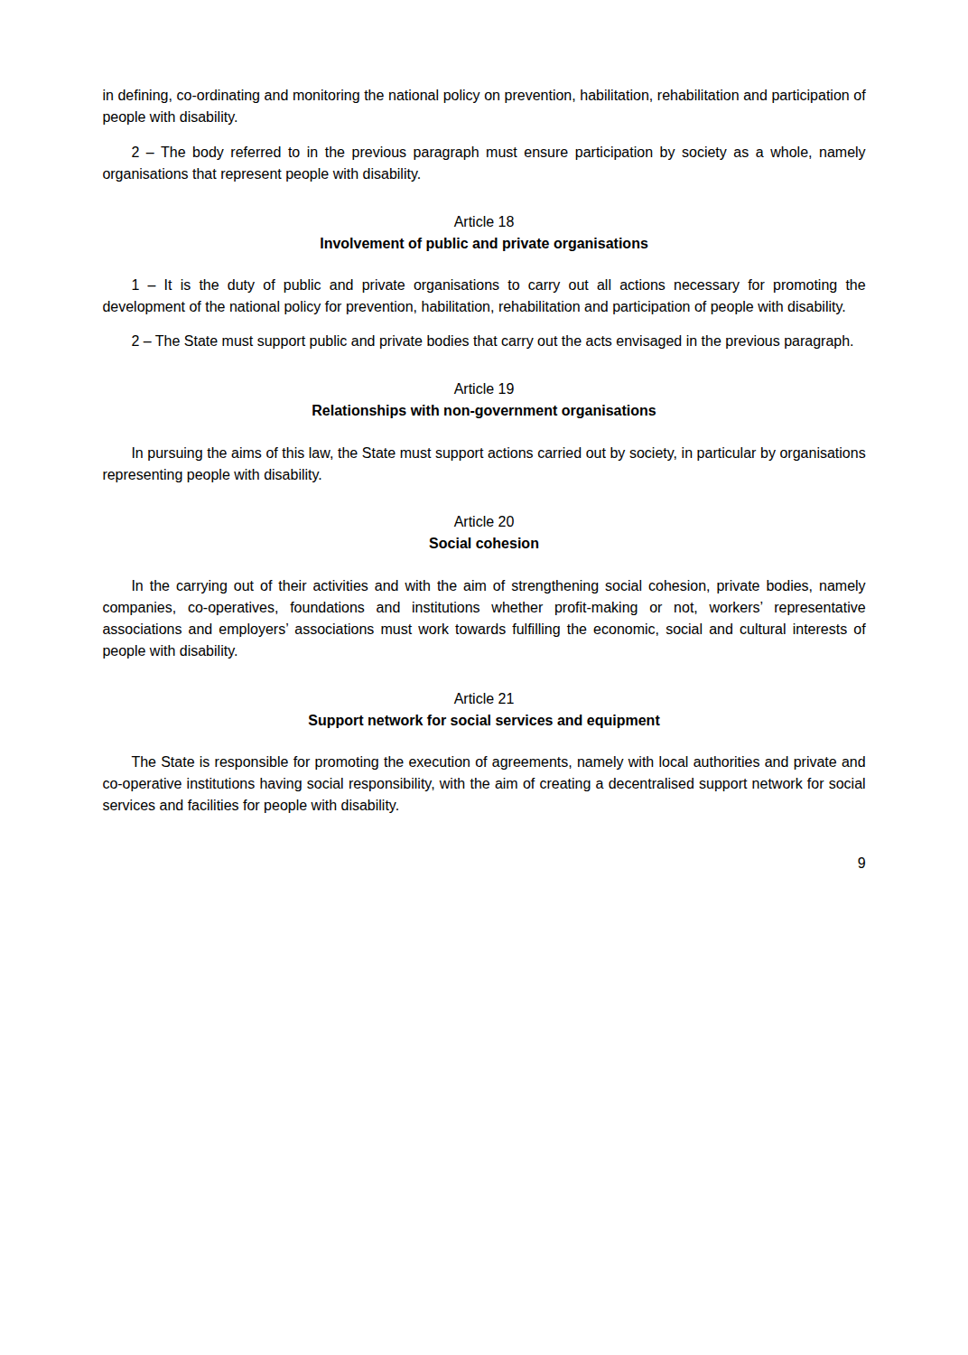in defining, co-ordinating and monitoring the national policy on prevention, habilitation, rehabilitation and participation of people with disability.
2 – The body referred to in the previous paragraph must ensure participation by society as a whole, namely organisations that represent people with disability.
Article 18
Involvement of public and private organisations
1 – It is the duty of public and private organisations to carry out all actions necessary for promoting the development of the national policy for prevention, habilitation, rehabilitation and participation of people with disability.
2 – The State must support public and private bodies that carry out the acts envisaged in the previous paragraph.
Article 19
Relationships with non-government organisations
In pursuing the aims of this law, the State must support actions carried out by society, in particular by organisations representing people with disability.
Article 20
Social cohesion
In the carrying out of their activities and with the aim of strengthening social cohesion, private bodies, namely companies, co-operatives, foundations and institutions whether profit-making or not, workers’ representative associations and employers’ associations must work towards fulfilling the economic, social and cultural interests of people with disability.
Article 21
Support network for social services and equipment
The State is responsible for promoting the execution of agreements, namely with local authorities and private and co-operative institutions having social responsibility, with the aim of creating a decentralised support network for social services and facilities for people with disability.
9